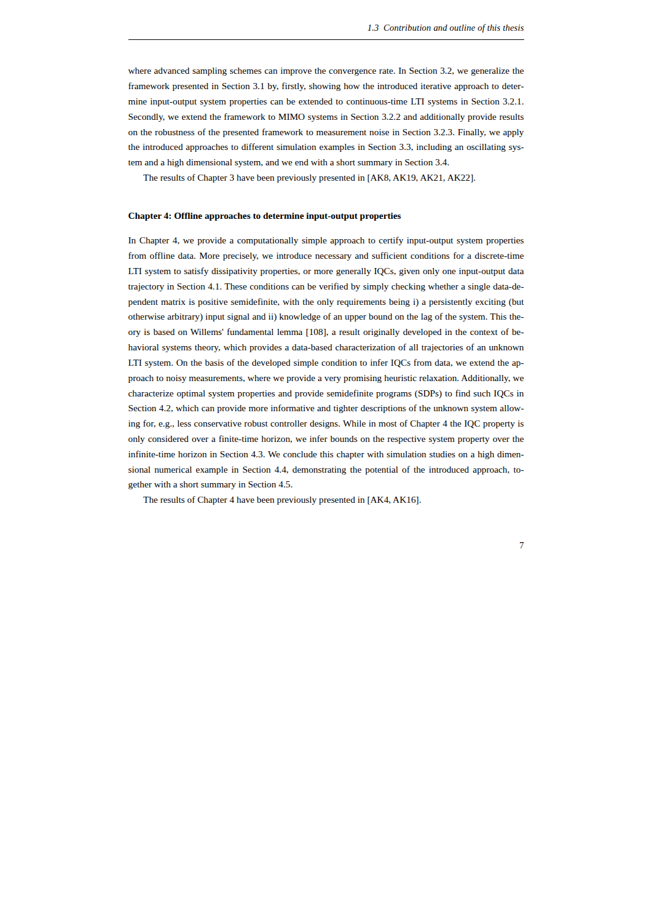1.3 Contribution and outline of this thesis
where advanced sampling schemes can improve the convergence rate. In Section 3.2, we generalize the framework presented in Section 3.1 by, firstly, showing how the introduced iterative approach to determine input-output system properties can be extended to continuous-time LTI systems in Section 3.2.1. Secondly, we extend the framework to MIMO systems in Section 3.2.2 and additionally provide results on the robustness of the presented framework to measurement noise in Section 3.2.3. Finally, we apply the introduced approaches to different simulation examples in Section 3.3, including an oscillating system and a high dimensional system, and we end with a short summary in Section 3.4.
The results of Chapter 3 have been previously presented in [AK8, AK19, AK21, AK22].
Chapter 4: Offline approaches to determine input-output properties
In Chapter 4, we provide a computationally simple approach to certify input-output system properties from offline data. More precisely, we introduce necessary and sufficient conditions for a discrete-time LTI system to satisfy dissipativity properties, or more generally IQCs, given only one input-output data trajectory in Section 4.1. These conditions can be verified by simply checking whether a single data-dependent matrix is positive semidefinite, with the only requirements being i) a persistently exciting (but otherwise arbitrary) input signal and ii) knowledge of an upper bound on the lag of the system. This theory is based on Willems' fundamental lemma [108], a result originally developed in the context of behavioral systems theory, which provides a data-based characterization of all trajectories of an unknown LTI system. On the basis of the developed simple condition to infer IQCs from data, we extend the approach to noisy measurements, where we provide a very promising heuristic relaxation. Additionally, we characterize optimal system properties and provide semidefinite programs (SDPs) to find such IQCs in Section 4.2, which can provide more informative and tighter descriptions of the unknown system allowing for, e.g., less conservative robust controller designs. While in most of Chapter 4 the IQC property is only considered over a finite-time horizon, we infer bounds on the respective system property over the infinite-time horizon in Section 4.3. We conclude this chapter with simulation studies on a high dimensional numerical example in Section 4.4, demonstrating the potential of the introduced approach, together with a short summary in Section 4.5.
The results of Chapter 4 have been previously presented in [AK4, AK16].
7